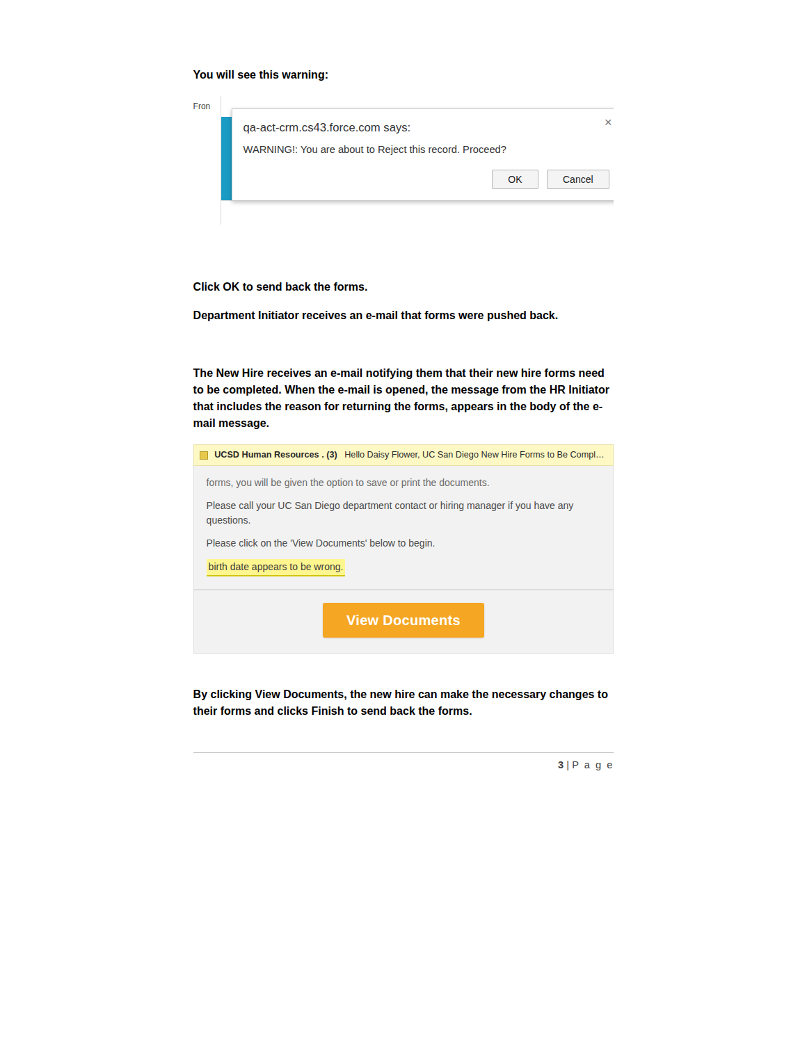You will see this warning:
Fron
qa-act-crm.cs43.force.com says: ×
WARNING!: You are about to Reject this record. Proceed?
OK Cancel
Click OK to send back the forms.
Department Initiator receives an e-mail that forms were pushed back.
The New Hire receives an e-mail notifying them that their new hire forms need to be completed. When the e-mail is opened, the message from the HR Initiator that includes the reason for returning the forms, appears in the body of the e-mail message.
UCSD Human Resources . (3) Hello Daisy Flower, UC San Diego New Hire Forms to Be Completed - Please review and sign your document From: UCSD Human Resources (
forms, you will be given the option to save or print the documents.
Please call your UC San Diego department contact or hiring manager if you have any questions.
Please click on the 'View Documents' below to begin.
birth date appears to be wrong.
View Documents
By clicking View Documents, the new hire can make the necessary changes to their forms and clicks Finish to send back the forms.
3 | P a g e